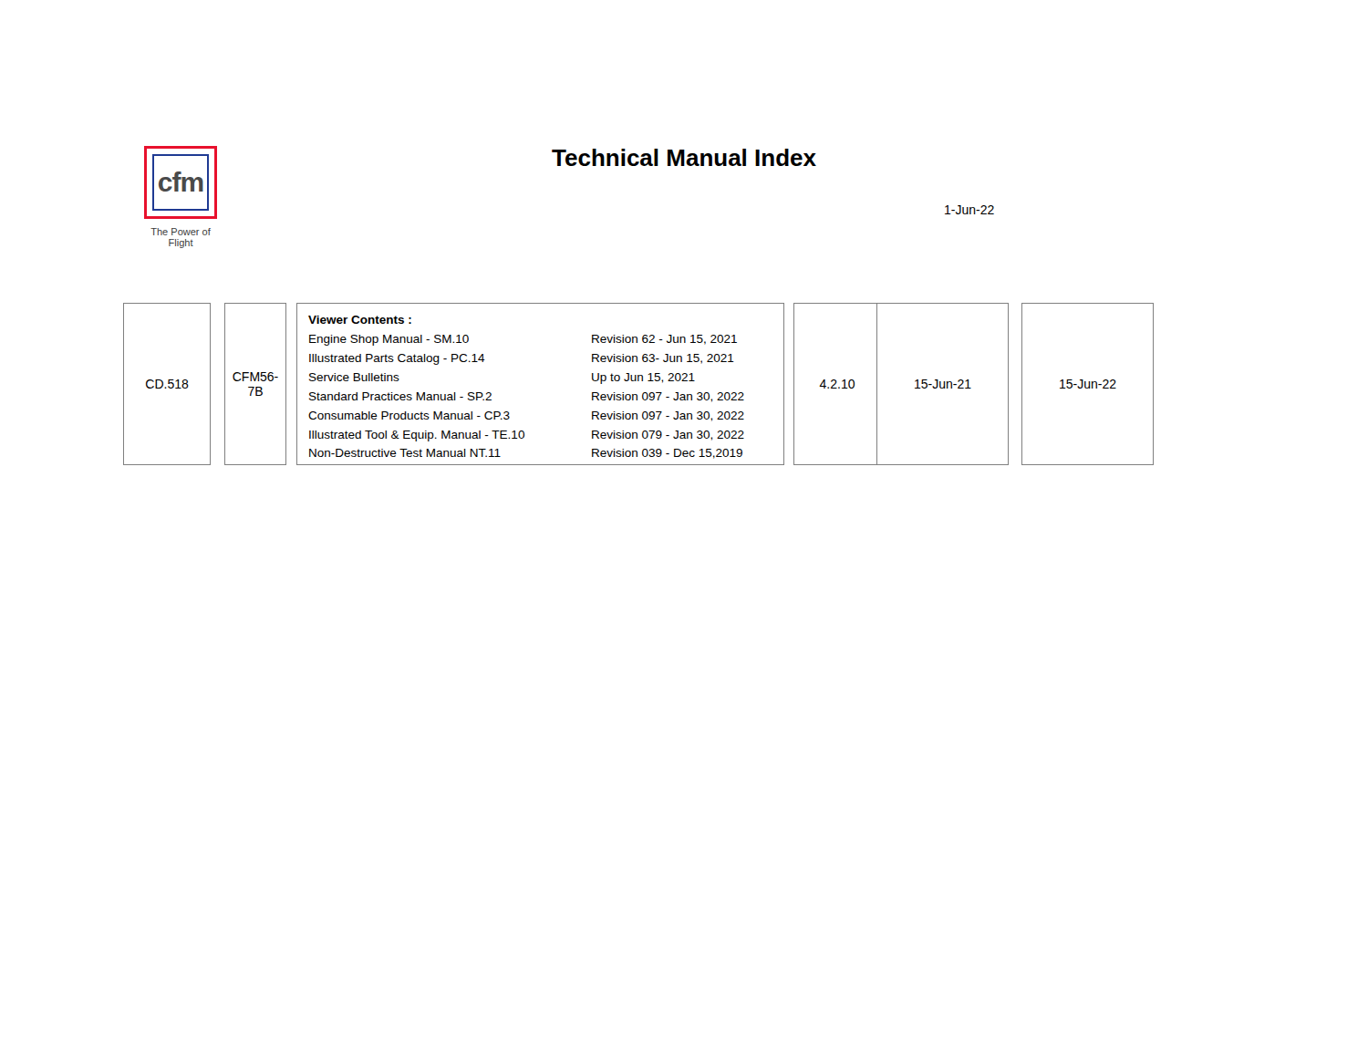cfm
The Power of Flight
Technical Manual Index
1-Jun-22
CD.518
CFM56-7B
Viewer Contents :
| Engine Shop Manual - SM.10 | Revision 62 - Jun 15, 2021 |
| Illustrated Parts Catalog - PC.14 | Revision 63- Jun 15, 2021 |
| Service Bulletins | Up to Jun 15, 2021 |
| Standard Practices Manual - SP.2 | Revision 097 - Jan 30, 2022 |
| Consumable Products Manual - CP.3 | Revision 097 - Jan 30, 2022 |
| Illustrated Tool & Equip. Manual - TE.10 | Revision 079 - Jan 30, 2022 |
| Non-Destructive Test Manual NT.11 | Revision 039 - Dec 15,2019 |
4.2.10
15-Jun-21
15-Jun-22